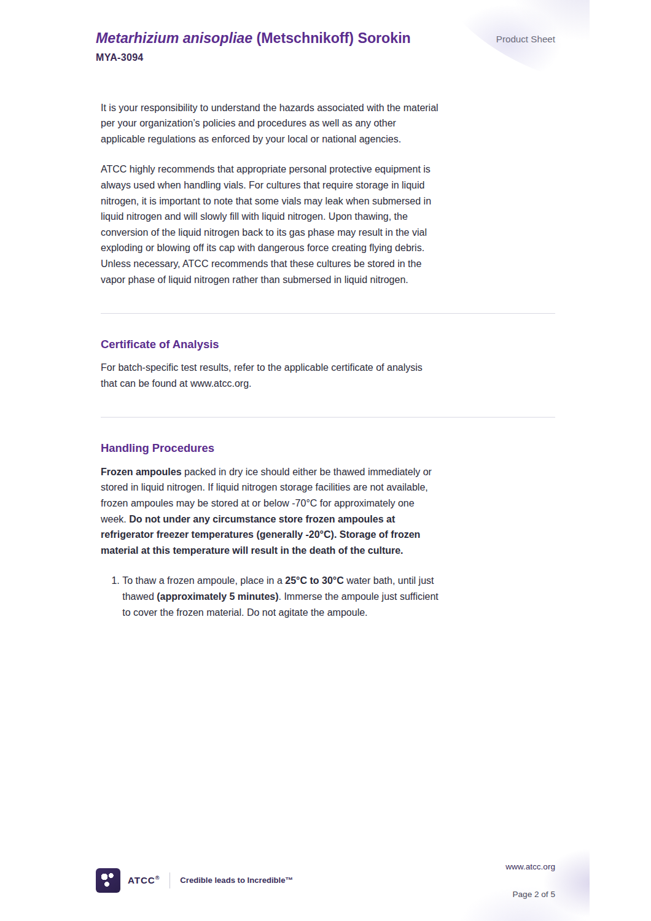Metarhizium anisopliae (Metschnikoff) Sorokin
MYA-3094
Product Sheet
It is your responsibility to understand the hazards associated with the material per your organization’s policies and procedures as well as any other applicable regulations as enforced by your local or national agencies.
ATCC highly recommends that appropriate personal protective equipment is always used when handling vials. For cultures that require storage in liquid nitrogen, it is important to note that some vials may leak when submersed in liquid nitrogen and will slowly fill with liquid nitrogen. Upon thawing, the conversion of the liquid nitrogen back to its gas phase may result in the vial exploding or blowing off its cap with dangerous force creating flying debris. Unless necessary, ATCC recommends that these cultures be stored in the vapor phase of liquid nitrogen rather than submersed in liquid nitrogen.
Certificate of Analysis
For batch-specific test results, refer to the applicable certificate of analysis that can be found at www.atcc.org.
Handling Procedures
Frozen ampoules packed in dry ice should either be thawed immediately or stored in liquid nitrogen. If liquid nitrogen storage facilities are not available, frozen ampoules may be stored at or below -70°C for approximately one week. Do not under any circumstance store frozen ampoules at refrigerator freezer temperatures (generally -20°C). Storage of frozen material at this temperature will result in the death of the culture.
To thaw a frozen ampoule, place in a 25°C to 30°C water bath, until just thawed (approximately 5 minutes). Immerse the ampoule just sufficient to cover the frozen material. Do not agitate the ampoule.
ATCC®
Credible leads to Incredible™
www.atcc.org
Page 2 of 5